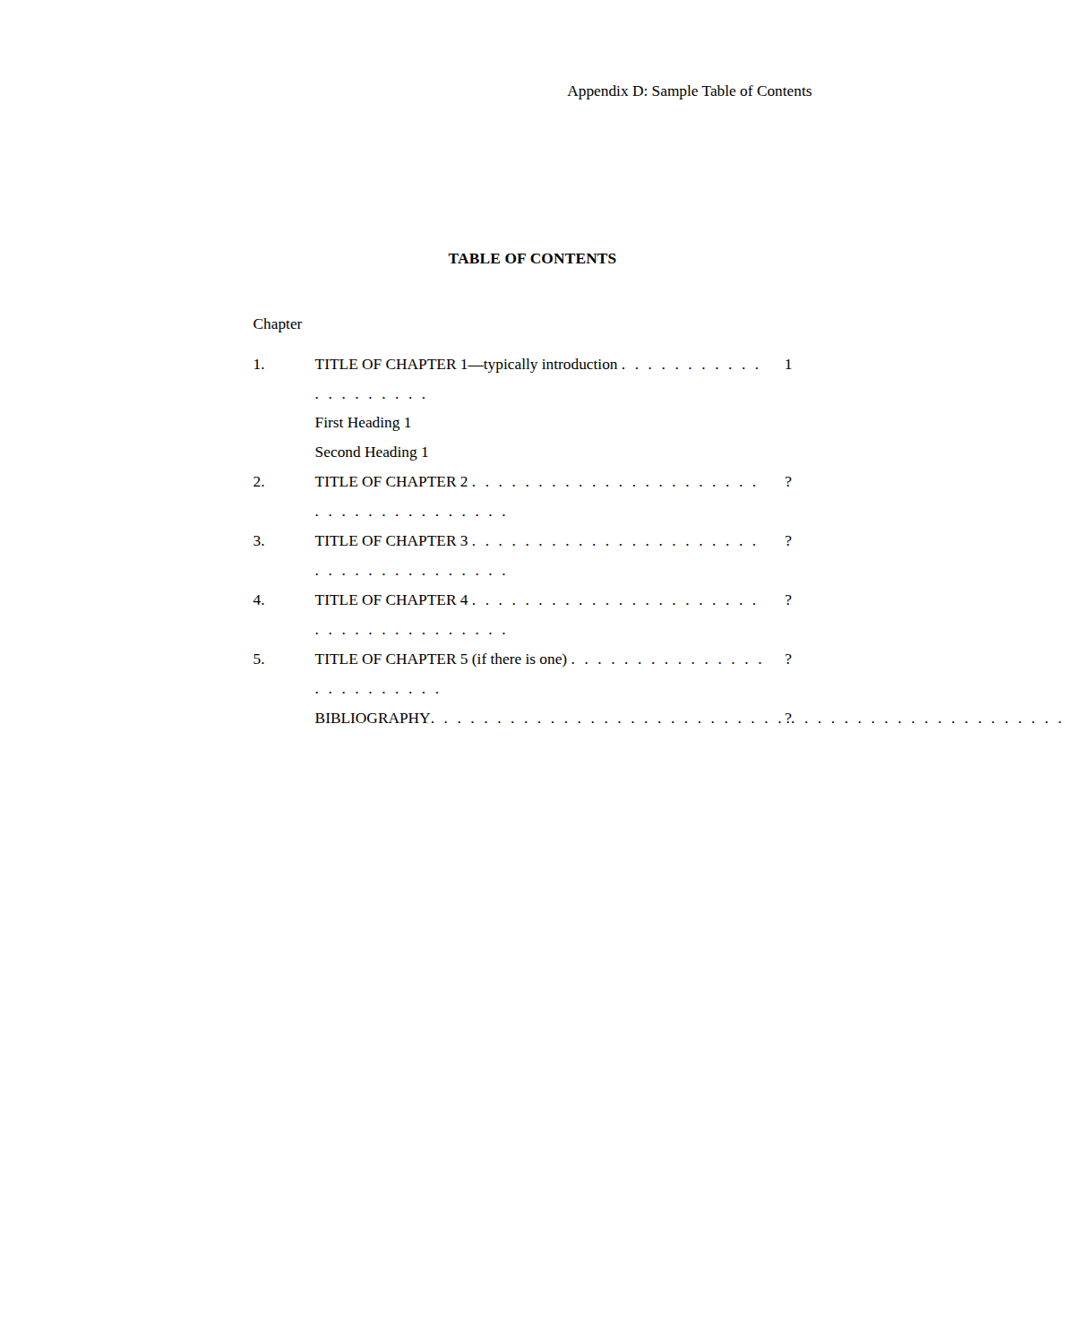Appendix D: Sample Table of Contents
TABLE OF CONTENTS
Chapter
| 1. | TITLE OF CHAPTER 1—typically introduction . . . . . . . . . . . . . . . . . . . . | 1 |
| | First Heading 1 | |
| | Second Heading 1 | |
| 2. | TITLE OF CHAPTER 2 . . . . . . . . . . . . . . . . . . . . . . . . . . . . . . . . . . . . . | ? |
| 3. | TITLE OF CHAPTER 3 . . . . . . . . . . . . . . . . . . . . . . . . . . . . . . . . . . . . . | ? |
| 4. | TITLE OF CHAPTER 4 . . . . . . . . . . . . . . . . . . . . . . . . . . . . . . . . . . . . . | ? |
| 5. | TITLE OF CHAPTER 5 (if there is one) . . . . . . . . . . . . . . . . . . . . . . . . . | ? |
| | BIBLIOGRAPHY . . . . . . . . . . . . . . . . . . . . . . . . . . . . . . . . . . . . . . . . . . . . . . . . . | ? |